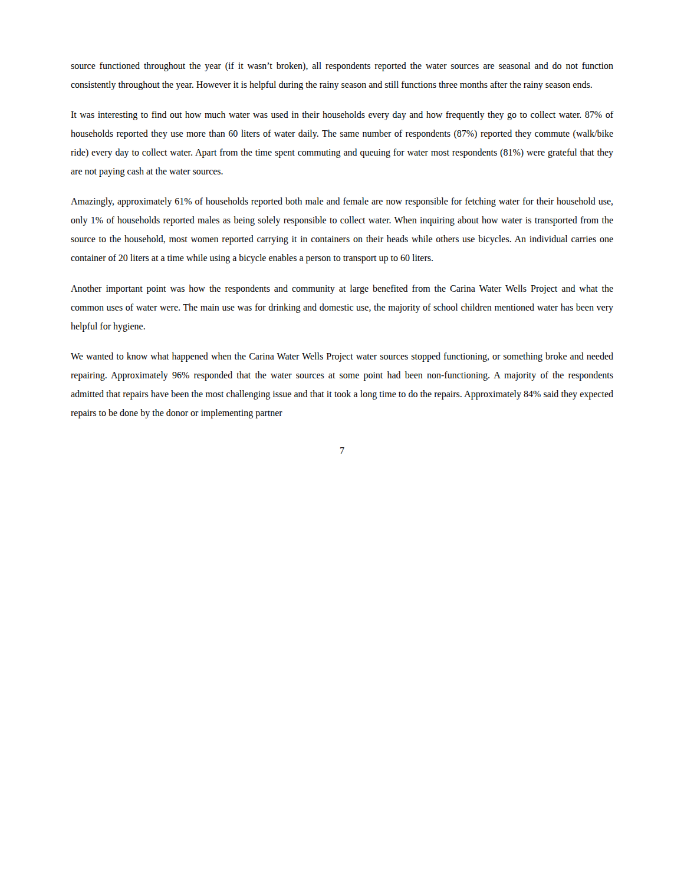source functioned throughout the year (if it wasn’t broken), all respondents reported the water sources are seasonal and do not function consistently throughout the year. However it is helpful during the rainy season and still functions three months after the rainy season ends.
It was interesting to find out how much water was used in their households every day and how frequently they go to collect water. 87% of households reported they use more than 60 liters of water daily. The same number of respondents (87%) reported they commute (walk/bike ride) every day to collect water. Apart from the time spent commuting and queuing for water most respondents (81%) were grateful that they are not paying cash at the water sources.
Amazingly, approximately 61% of households reported both male and female are now responsible for fetching water for their household use, only 1% of households reported males as being solely responsible to collect water. When inquiring about how water is transported from the source to the household, most women reported carrying it in containers on their heads while others use bicycles. An individual carries one container of 20 liters at a time while using a bicycle enables a person to transport up to 60 liters.
Another important point was how the respondents and community at large benefited from the Carina Water Wells Project and what the common uses of water were. The main use was for drinking and domestic use, the majority of school children mentioned water has been very helpful for hygiene.
We wanted to know what happened when the Carina Water Wells Project water sources stopped functioning, or something broke and needed repairing. Approximately 96% responded that the water sources at some point had been non-functioning. A majority of the respondents admitted that repairs have been the most challenging issue and that it took a long time to do the repairs. Approximately 84% said they expected repairs to be done by the donor or implementing partner
7